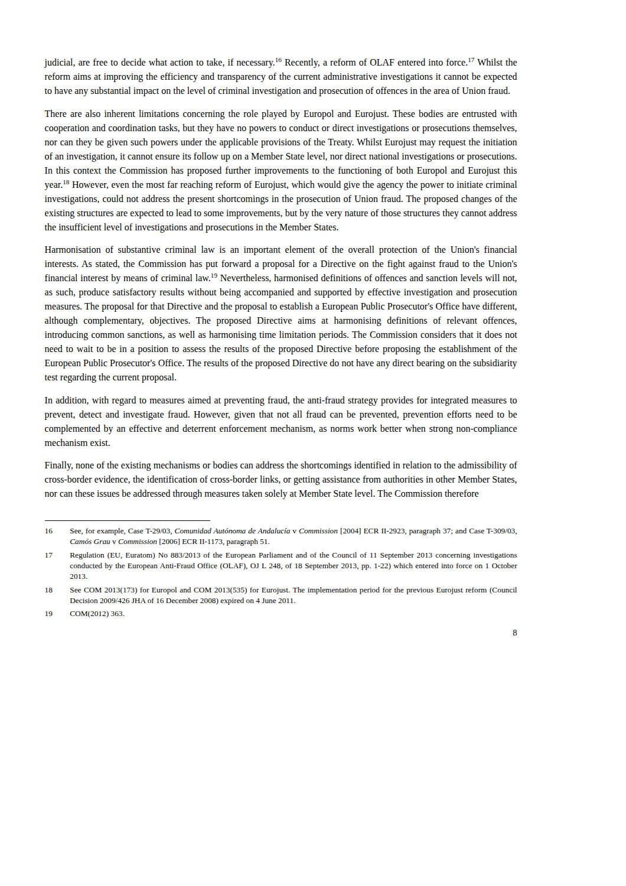judicial, are free to decide what action to take, if necessary.16 Recently, a reform of OLAF entered into force.17 Whilst the reform aims at improving the efficiency and transparency of the current administrative investigations it cannot be expected to have any substantial impact on the level of criminal investigation and prosecution of offences in the area of Union fraud.
There are also inherent limitations concerning the role played by Europol and Eurojust. These bodies are entrusted with cooperation and coordination tasks, but they have no powers to conduct or direct investigations or prosecutions themselves, nor can they be given such powers under the applicable provisions of the Treaty. Whilst Eurojust may request the initiation of an investigation, it cannot ensure its follow up on a Member State level, nor direct national investigations or prosecutions. In this context the Commission has proposed further improvements to the functioning of both Europol and Eurojust this year.18 However, even the most far reaching reform of Eurojust, which would give the agency the power to initiate criminal investigations, could not address the present shortcomings in the prosecution of Union fraud. The proposed changes of the existing structures are expected to lead to some improvements, but by the very nature of those structures they cannot address the insufficient level of investigations and prosecutions in the Member States.
Harmonisation of substantive criminal law is an important element of the overall protection of the Union's financial interests. As stated, the Commission has put forward a proposal for a Directive on the fight against fraud to the Union's financial interest by means of criminal law.19 Nevertheless, harmonised definitions of offences and sanction levels will not, as such, produce satisfactory results without being accompanied and supported by effective investigation and prosecution measures. The proposal for that Directive and the proposal to establish a European Public Prosecutor's Office have different, although complementary, objectives. The proposed Directive aims at harmonising definitions of relevant offences, introducing common sanctions, as well as harmonising time limitation periods. The Commission considers that it does not need to wait to be in a position to assess the results of the proposed Directive before proposing the establishment of the European Public Prosecutor's Office. The results of the proposed Directive do not have any direct bearing on the subsidiarity test regarding the current proposal.
In addition, with regard to measures aimed at preventing fraud, the anti-fraud strategy provides for integrated measures to prevent, detect and investigate fraud. However, given that not all fraud can be prevented, prevention efforts need to be complemented by an effective and deterrent enforcement mechanism, as norms work better when strong non-compliance mechanism exist.
Finally, none of the existing mechanisms or bodies can address the shortcomings identified in relation to the admissibility of cross-border evidence, the identification of cross-border links, or getting assistance from authorities in other Member States, nor can these issues be addressed through measures taken solely at Member State level. The Commission therefore
16
See, for example, Case T-29/03, Comunidad Autónoma de Andalucía v Commission [2004] ECR II-2923, paragraph 37; and Case T-309/03, Camós Grau v Commission [2006] ECR II-1173, paragraph 51.
17
Regulation (EU, Euratom) No 883/2013 of the European Parliament and of the Council of 11 September 2013 concerning investigations conducted by the European Anti-Fraud Office (OLAF), OJ L 248, of 18 September 2013, pp. 1-22) which entered into force on 1 October 2013.
18
See COM 2013(173) for Europol and COM 2013(535) for Eurojust. The implementation period for the previous Eurojust reform (Council Decision 2009/426 JHA of 16 December 2008) expired on 4 June 2011.
19
COM(2012) 363.
8